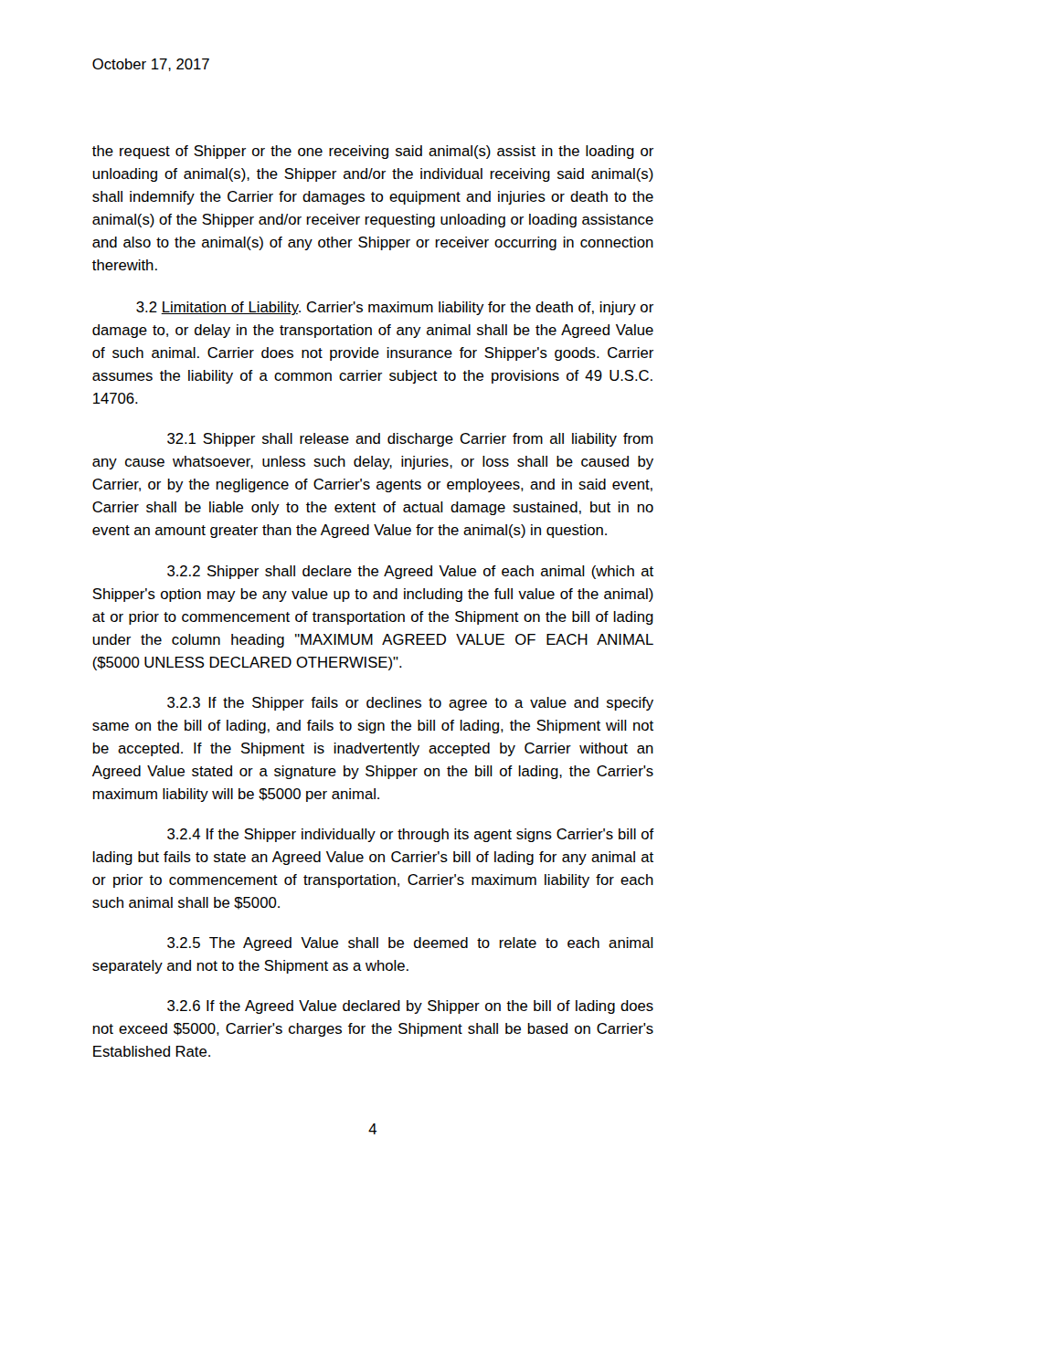October 17, 2017
the request of Shipper or the one receiving said animal(s) assist in the loading or unloading of animal(s), the Shipper and/or the individual receiving said animal(s) shall indemnify the Carrier for damages to equipment and injuries or death to the animal(s) of the Shipper and/or receiver requesting unloading or loading assistance and also to the animal(s) of any other Shipper or receiver occurring in connection therewith.
3.2 Limitation of Liability. Carrier's maximum liability for the death of, injury or damage to, or delay in the transportation of any animal shall be the Agreed Value of such animal. Carrier does not provide insurance for Shipper's goods. Carrier assumes the liability of a common carrier subject to the provisions of 49 U.S.C. 14706.
32.1 Shipper shall release and discharge Carrier from all liability from any cause whatsoever, unless such delay, injuries, or loss shall be caused by Carrier, or by the negligence of Carrier's agents or employees, and in said event, Carrier shall be liable only to the extent of actual damage sustained, but in no event an amount greater than the Agreed Value for the animal(s) in question.
3.2.2 Shipper shall declare the Agreed Value of each animal (which at Shipper's option may be any value up to and including the full value of the animal) at or prior to commencement of transportation of the Shipment on the bill of lading under the column heading "MAXIMUM AGREED VALUE OF EACH ANIMAL ($5000 UNLESS DECLARED OTHERWISE)".
3.2.3 If the Shipper fails or declines to agree to a value and specify same on the bill of lading, and fails to sign the bill of lading, the Shipment will not be accepted. If the Shipment is inadvertently accepted by Carrier without an Agreed Value stated or a signature by Shipper on the bill of lading, the Carrier's maximum liability will be $5000 per animal.
3.2.4 If the Shipper individually or through its agent signs Carrier's bill of lading but fails to state an Agreed Value on Carrier's bill of lading for any animal at or prior to commencement of transportation, Carrier's maximum liability for each such animal shall be $5000.
3.2.5 The Agreed Value shall be deemed to relate to each animal separately and not to the Shipment as a whole.
3.2.6 If the Agreed Value declared by Shipper on the bill of lading does not exceed $5000, Carrier's charges for the Shipment shall be based on Carrier's Established Rate.
4